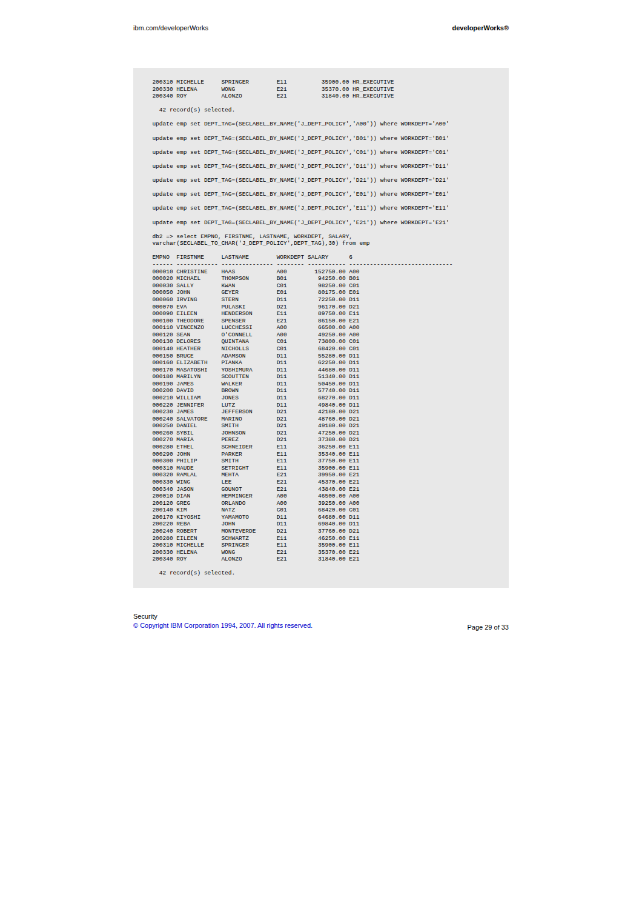ibm.com/developerWorks
developerWorks®
  200310 MICHELLE     SPRINGER        E11          35900.00 HR_EXECUTIVE
  200330 HELENA       WONG            E21          35370.00 HR_EXECUTIVE
  200340 ROY          ALONZO          E21          31840.00 HR_EXECUTIVE

    42 record(s) selected.

  update emp set DEPT_TAG=(SECLABEL_BY_NAME('J_DEPT_POLICY','A00')) where WORKDEPT='A00'

  update emp set DEPT_TAG=(SECLABEL_BY_NAME('J_DEPT_POLICY','B01')) where WORKDEPT='B01'

  update emp set DEPT_TAG=(SECLABEL_BY_NAME('J_DEPT_POLICY','C01')) where WORKDEPT='C01'

  update emp set DEPT_TAG=(SECLABEL_BY_NAME('J_DEPT_POLICY','D11')) where WORKDEPT='D11'

  update emp set DEPT_TAG=(SECLABEL_BY_NAME('J_DEPT_POLICY','D21')) where WORKDEPT='D21'

  update emp set DEPT_TAG=(SECLABEL_BY_NAME('J_DEPT_POLICY','E01')) where WORKDEPT='E01'

  update emp set DEPT_TAG=(SECLABEL_BY_NAME('J_DEPT_POLICY','E11')) where WORKDEPT='E11'

  update emp set DEPT_TAG=(SECLABEL_BY_NAME('J_DEPT_POLICY','E21')) where WORKDEPT='E21'

  db2 => select EMPNO, FIRSTNME, LASTNAME, WORKDEPT, SALARY,
  varchar(SECLABEL_TO_CHAR('J_DEPT_POLICY',DEPT_TAG),30) from emp

  EMPNO  FIRSTNME     LASTNAME        WORKDEPT SALARY      6
  ------ ------------ --------------- -------- ----------- ------------------------------
  000010 CHRISTINE    HAAS            A00        152750.00 A00
  000020 MICHAEL      THOMPSON        B01         94250.00 B01
  000030 SALLY        KWAN            C01         98250.00 C01
  000050 JOHN         GEYER           E01         80175.00 E01
  000060 IRVING       STERN           D11         72250.00 D11
  000070 EVA          PULASKI         D21         96170.00 D21
  000090 EILEEN       HENDERSON       E11         89750.00 E11
  000100 THEODORE     SPENSER         E21         86150.00 E21
  000110 VINCENZO     LUCCHESSI       A00         66500.00 A00
  000120 SEAN         O'CONNELL       A00         49250.00 A00
  000130 DELORES      QUINTANA        C01         73800.00 C01
  000140 HEATHER      NICHOLLS        C01         68420.00 C01
  000150 BRUCE        ADAMSON         D11         55280.00 D11
  000160 ELIZABETH    PIANKA          D11         62250.00 D11
  000170 MASATOSHI    YOSHIMURA       D11         44680.00 D11
  000180 MARILYN      SCOUTTEN        D11         51340.00 D11
  000190 JAMES        WALKER          D11         50450.00 D11
  000200 DAVID        BROWN           D11         57740.00 D11
  000210 WILLIAM      JONES           D11         68270.00 D11
  000220 JENNIFER     LUTZ            D11         49840.00 D11
  000230 JAMES        JEFFERSON       D21         42180.00 D21
  000240 SALVATORE    MARINO          D21         48760.00 D21
  000250 DANIEL       SMITH           D21         49180.00 D21
  000260 SYBIL        JOHNSON         D21         47250.00 D21
  000270 MARIA        PEREZ           D21         37380.00 D21
  000280 ETHEL        SCHNEIDER       E11         36250.00 E11
  000290 JOHN         PARKER          E11         35340.00 E11
  000300 PHILIP       SMITH           E11         37750.00 E11
  000310 MAUDE        SETRIGHT        E11         35900.00 E11
  000320 RAMLAL       MEHTA           E21         39950.00 E21
  000330 WING         LEE             E21         45370.00 E21
  000340 JASON        GOUNOT          E21         43840.00 E21
  200010 DIAN         HEMMINGER       A00         46500.00 A00
  200120 GREG         ORLANDO         A00         39250.00 A00
  200140 KIM          NATZ            C01         68420.00 C01
  200170 KIYOSHI      YAMAMOTO        D11         64680.00 D11
  200220 REBA         JOHN            D11         69840.00 D11
  200240 ROBERT       MONTEVERDE      D21         37760.00 D21
  200280 EILEEN       SCHWARTZ        E11         46250.00 E11
  200310 MICHELLE     SPRINGER        E11         35900.00 E11
  200330 HELENA       WONG            E21         35370.00 E21
  200340 ROY          ALONZO          E21         31840.00 E21

    42 record(s) selected.
Security
© Copyright IBM Corporation 1994, 2007. All rights reserved.
Page 29 of 33